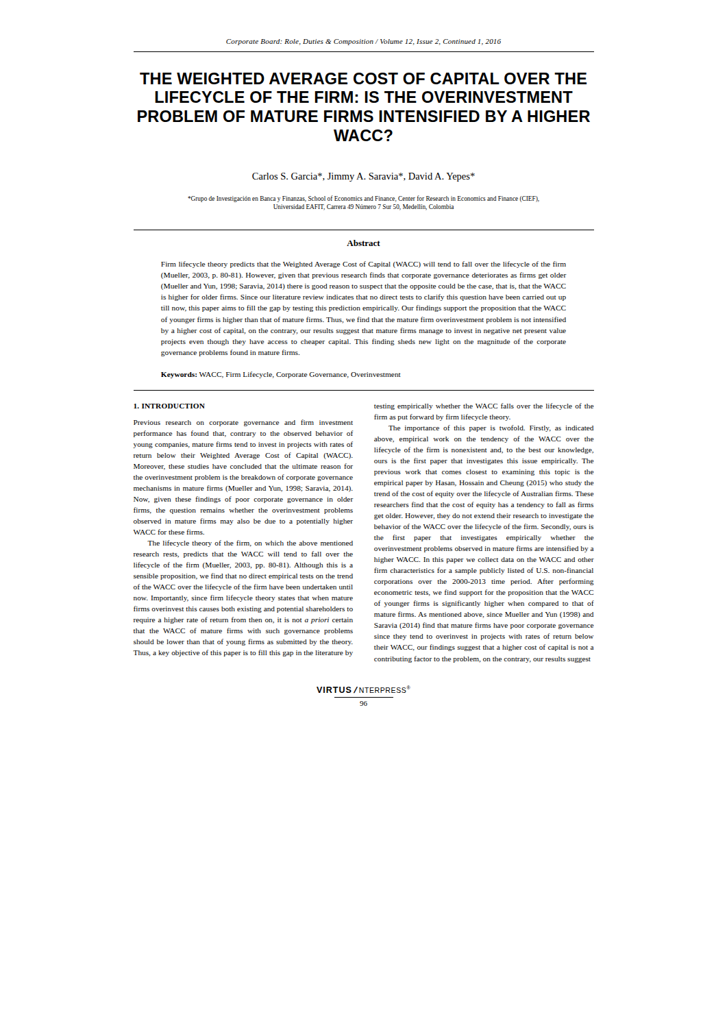Corporate Board: Role, Duties & Composition / Volume 12, Issue 2, Continued 1, 2016
The Weighted Average Cost of Capital over the Lifecycle of the Firm: Is the Overinvestment Problem of Mature Firms Intensified by a Higher WACC?
Carlos S. Garcia*, Jimmy A. Saravia*, David A. Yepes*
*Grupo de Investigación en Banca y Finanzas, School of Economics and Finance, Center for Research in Economics and Finance (CIEF),
Universidad EAFIT, Carrera 49 Número 7 Sur 50, Medellín, Colombia
Abstract
Firm lifecycle theory predicts that the Weighted Average Cost of Capital (WACC) will tend to fall over the lifecycle of the firm (Mueller, 2003, p. 80-81). However, given that previous research finds that corporate governance deteriorates as firms get older (Mueller and Yun, 1998; Saravia, 2014) there is good reason to suspect that the opposite could be the case, that is, that the WACC is higher for older firms. Since our literature review indicates that no direct tests to clarify this question have been carried out up till now, this paper aims to fill the gap by testing this prediction empirically. Our findings support the proposition that the WACC of younger firms is higher than that of mature firms. Thus, we find that the mature firm overinvestment problem is not intensified by a higher cost of capital, on the contrary, our results suggest that mature firms manage to invest in negative net present value projects even though they have access to cheaper capital. This finding sheds new light on the magnitude of the corporate governance problems found in mature firms.
Keywords: WACC, Firm Lifecycle, Corporate Governance, Overinvestment
1. Introduction
Previous research on corporate governance and firm investment performance has found that, contrary to the observed behavior of young companies, mature firms tend to invest in projects with rates of return below their Weighted Average Cost of Capital (WACC). Moreover, these studies have concluded that the ultimate reason for the overinvestment problem is the breakdown of corporate governance mechanisms in mature firms (Mueller and Yun, 1998; Saravia, 2014). Now, given these findings of poor corporate governance in older firms, the question remains whether the overinvestment problems observed in mature firms may also be due to a potentially higher WACC for these firms.
The lifecycle theory of the firm, on which the above mentioned research rests, predicts that the WACC will tend to fall over the lifecycle of the firm (Mueller, 2003, pp. 80-81). Although this is a sensible proposition, we find that no direct empirical tests on the trend of the WACC over the lifecycle of the firm have been undertaken until now. Importantly, since firm lifecycle theory states that when mature firms overinvest this causes both existing and potential shareholders to require a higher rate of return from then on, it is not a priori certain that the WACC of mature firms with such governance problems should be lower than that of young firms as submitted by the theory. Thus, a key objective of this paper is to fill this gap in the literature by testing empirically whether the WACC falls over the lifecycle of the firm as put forward by firm lifecycle theory.
The importance of this paper is twofold. Firstly, as indicated above, empirical work on the tendency of the WACC over the lifecycle of the firm is nonexistent and, to the best our knowledge, ours is the first paper that investigates this issue empirically. The previous work that comes closest to examining this topic is the empirical paper by Hasan, Hossain and Cheung (2015) who study the trend of the cost of equity over the lifecycle of Australian firms. These researchers find that the cost of equity has a tendency to fall as firms get older. However, they do not extend their research to investigate the behavior of the WACC over the lifecycle of the firm. Secondly, ours is the first paper that investigates empirically whether the overinvestment problems observed in mature firms are intensified by a higher WACC. In this paper we collect data on the WACC and other firm characteristics for a sample publicly listed of U.S. non-financial corporations over the 2000-2013 time period. After performing econometric tests, we find support for the proposition that the WACC of younger firms is significantly higher when compared to that of mature firms. As mentioned above, since Mueller and Yun (1998) and Saravia (2014) find that mature firms have poor corporate governance since they tend to overinvest in projects with rates of return below their WACC, our findings suggest that a higher cost of capital is not a contributing factor to the problem, on the contrary, our results suggest
VIRTUS/NTERPRESS®
96